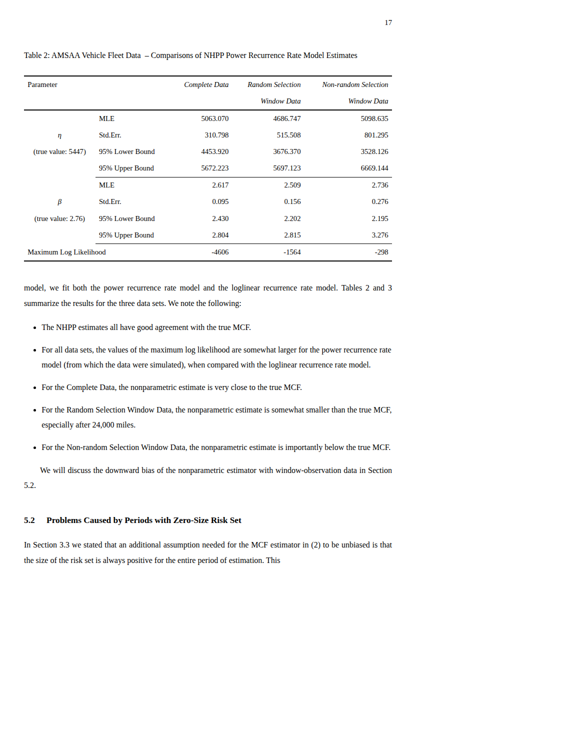17
Table 2: AMSAA Vehicle Fleet Data – Comparisons of NHPP Power Recurrence Rate Model Estimates
| Parameter | Complete Data | Random Selection | Non-random Selection |
| --- | --- | --- | --- |
| | | | Window Data | Window Data |
| | MLE | 5063.070 | 4686.747 | 5098.635 |
| η | Std.Err. | 310.798 | 515.508 | 801.295 |
| (true value: 5447) | 95% Lower Bound | 4453.920 | 3676.370 | 3528.126 |
| | 95% Upper Bound | 5672.223 | 5697.123 | 6669.144 |
| | MLE | 2.617 | 2.509 | 2.736 |
| β | Std.Err. | 0.095 | 0.156 | 0.276 |
| (true value: 2.76) | 95% Lower Bound | 2.430 | 2.202 | 2.195 |
| | 95% Upper Bound | 2.804 | 2.815 | 3.276 |
| Maximum Log Likelihood | -4606 | -1564 | -298 |
model, we fit both the power recurrence rate model and the loglinear recurrence rate model. Tables 2 and 3 summarize the results for the three data sets. We note the following:
The NHPP estimates all have good agreement with the true MCF.
For all data sets, the values of the maximum log likelihood are somewhat larger for the power recurrence rate model (from which the data were simulated), when compared with the loglinear recurrence rate model.
For the Complete Data, the nonparametric estimate is very close to the true MCF.
For the Random Selection Window Data, the nonparametric estimate is somewhat smaller than the true MCF, especially after 24,000 miles.
For the Non-random Selection Window Data, the nonparametric estimate is importantly below the true MCF.
We will discuss the downward bias of the nonparametric estimator with window-observation data in Section 5.2.
5.2 Problems Caused by Periods with Zero-Size Risk Set
In Section 3.3 we stated that an additional assumption needed for the MCF estimator in (2) to be unbiased is that the size of the risk set is always positive for the entire period of estimation. This